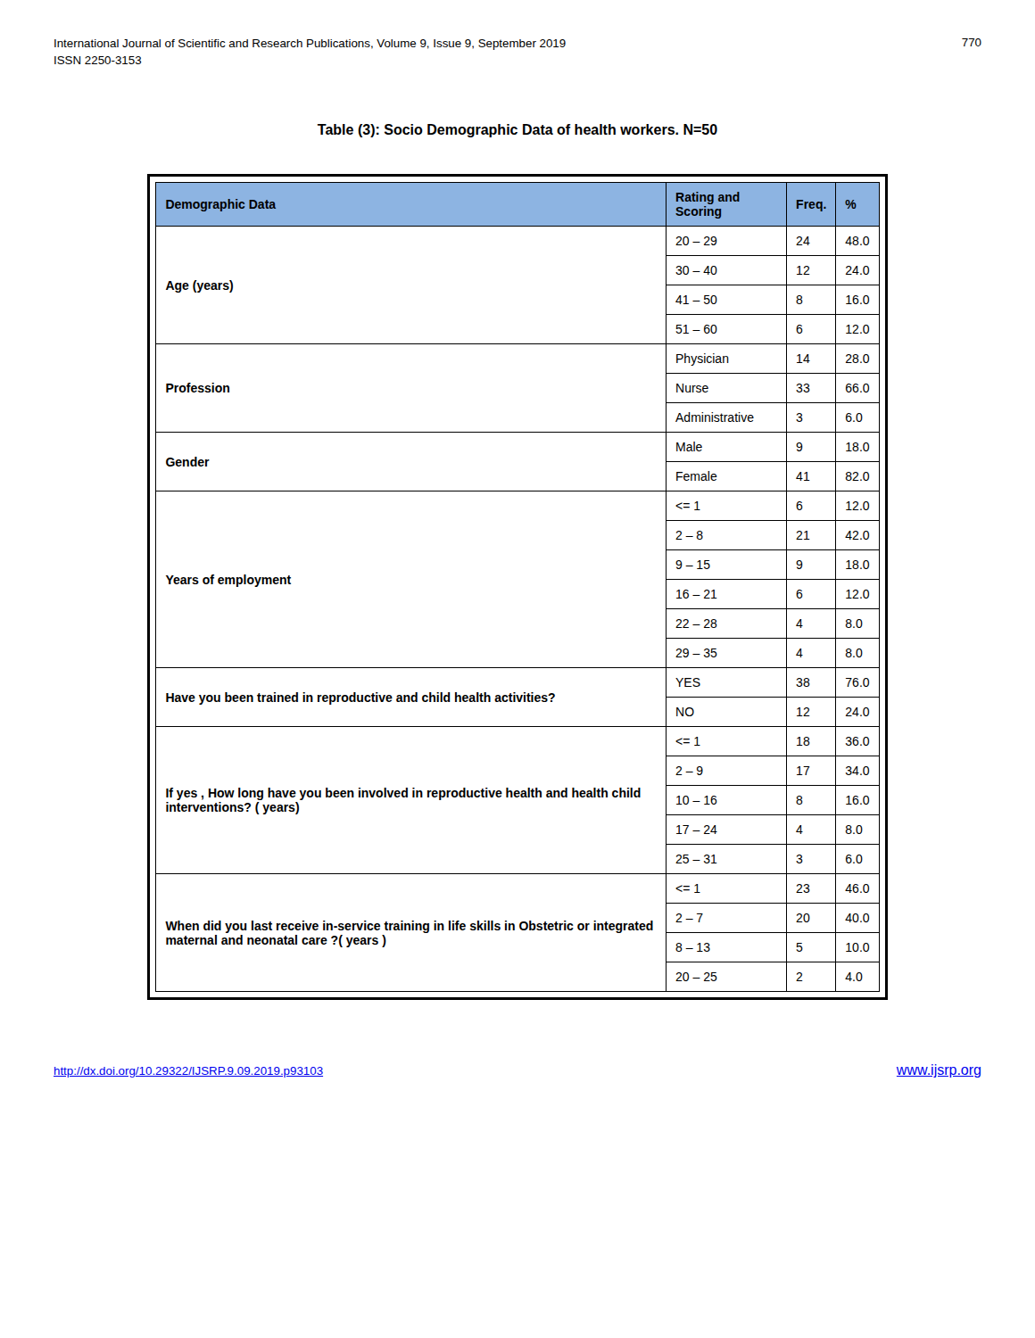International Journal of Scientific and Research Publications, Volume 9, Issue 9, September 2019
ISSN 2250-3153
770
Table (3): Socio Demographic Data of health workers. N=50
| Demographic Data | Rating and Scoring | Freq. | % |
| --- | --- | --- | --- |
| Age (years) | 20 – 29 | 24 | 48.0 |
| 30 – 40 | 12 | 24.0 |
| 41 – 50 | 8 | 16.0 |
| 51 – 60 | 6 | 12.0 |
| Profession | Physician | 14 | 28.0 |
| Nurse | 33 | 66.0 |
| Administrative | 3 | 6.0 |
| Gender | Male | 9 | 18.0 |
| Female | 41 | 82.0 |
| Years of employment | <= 1 | 6 | 12.0 |
| 2 – 8 | 21 | 42.0 |
| 9 – 15 | 9 | 18.0 |
| 16 – 21 | 6 | 12.0 |
| 22 – 28 | 4 | 8.0 |
| 29 – 35 | 4 | 8.0 |
| Have you been trained in reproductive and child health activities? | YES | 38 | 76.0 |
| NO | 12 | 24.0 |
| If yes , How long have you been involved in reproductive health and health child interventions? ( years) | <= 1 | 18 | 36.0 |
| 2 – 9 | 17 | 34.0 |
| 10 – 16 | 8 | 16.0 |
| 17 – 24 | 4 | 8.0 |
| 25 – 31 | 3 | 6.0 |
| When did you last receive in-service training in life skills in Obstetric or integrated maternal and neonatal care ?( years ) | <= 1 | 23 | 46.0 |
| 2 – 7 | 20 | 40.0 |
| 8 – 13 | 5 | 10.0 |
| 20 – 25 | 2 | 4.0 |
http://dx.doi.org/10.29322/IJSRP.9.09.2019.p93103
www.ijsrp.org